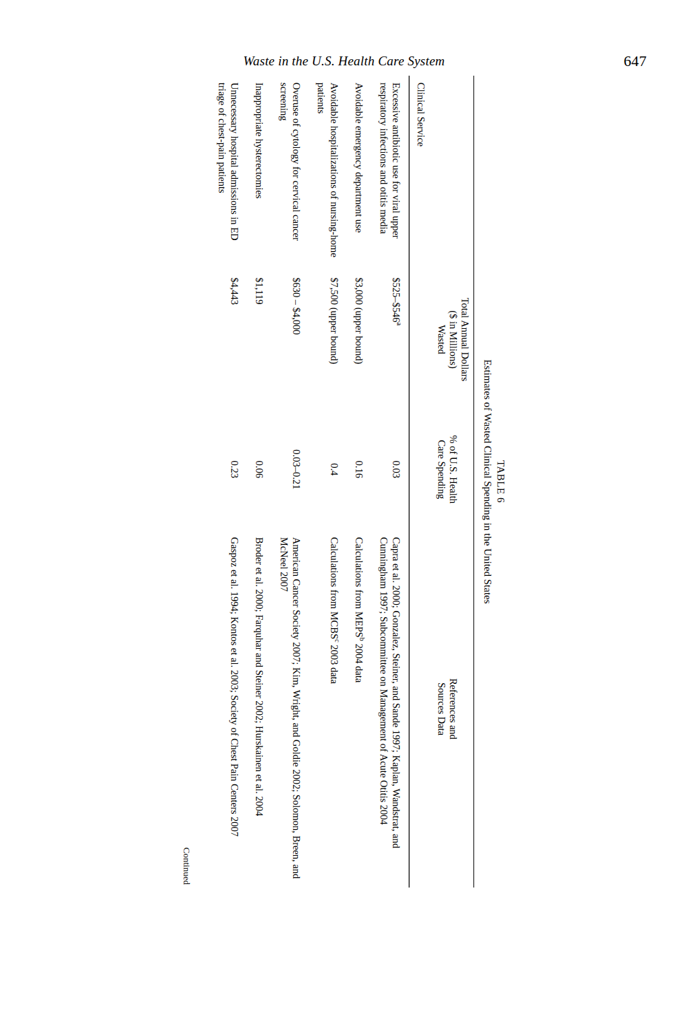Waste in the U.S. Health Care System 647
TABLE 6
Estimates of Wasted Clinical Spending in the United States
| | Total Annual Dollars ($ in Millions) Wasted | % of U.S. Health Care Spending | References and Sources Data |
| --- | --- | --- | --- |
| Clinical Service | | | |
| Excessive antibiotic use for viral upper respiratory infections and otitis media | $525–$546 a | 0.03 | Capra et al. 2000; Gonzalez, Steiner, and Sande 1997; Kaplan, Wandstrat, and Cunningham 1997; Subcommittee on Management of Acute Otitis 2004 |
| Avoidable emergency department use | $3,000 (upper bound) | 0.16 | Calculations from MEPS b 2004 data |
| Avoidable hospitalizations of nursing-home patients | $7,500 (upper bound) | 0.4 | Calculations from MCBS c 2003 data |
| Overuse of cytology for cervical cancer screening | $630 – $4,000 | 0.03–0.21 | American Cancer Society 2007; Kim, Wright, and Goldie 2002; Solomon, Breen, and McNeel 2007 |
| Inappropriate hysterectomies | $1,119 | 0.06 | Broder et al. 2000; Farquhar and Steiner 2002; Hurskainen et al. 2004 |
| Unnecessary hospital admissions in ED triage of chest-pain patients | $4,443 | 0.23 | Gaspoz et al. 1994; Kontos et al. 2003; Society of Chest Pain Centers 2007 |
Continued